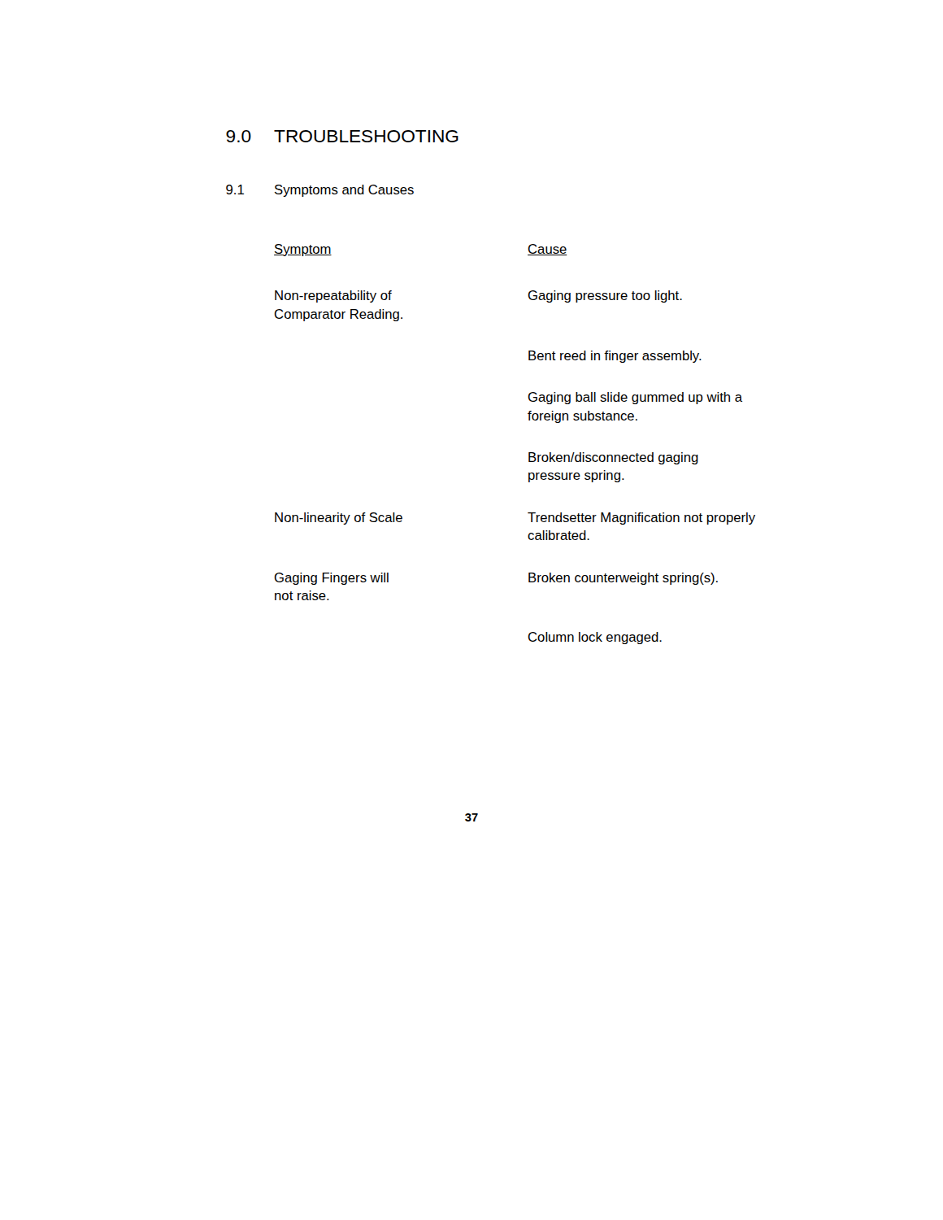9.0 TROUBLESHOOTING
9.1 Symptoms and Causes
| Symptom | Cause |
| --- | --- |
| Non-repeatability of Comparator Reading. | Gaging pressure too light. |
| | Bent reed in finger assembly. |
| | Gaging ball slide gummed up with a foreign substance. |
| | Broken/disconnected gaging pressure spring. |
| Non-linearity of Scale | Trendsetter Magnification not properly calibrated. |
| Gaging Fingers will not raise. | Broken counterweight spring(s). |
| | Column lock engaged. |
37